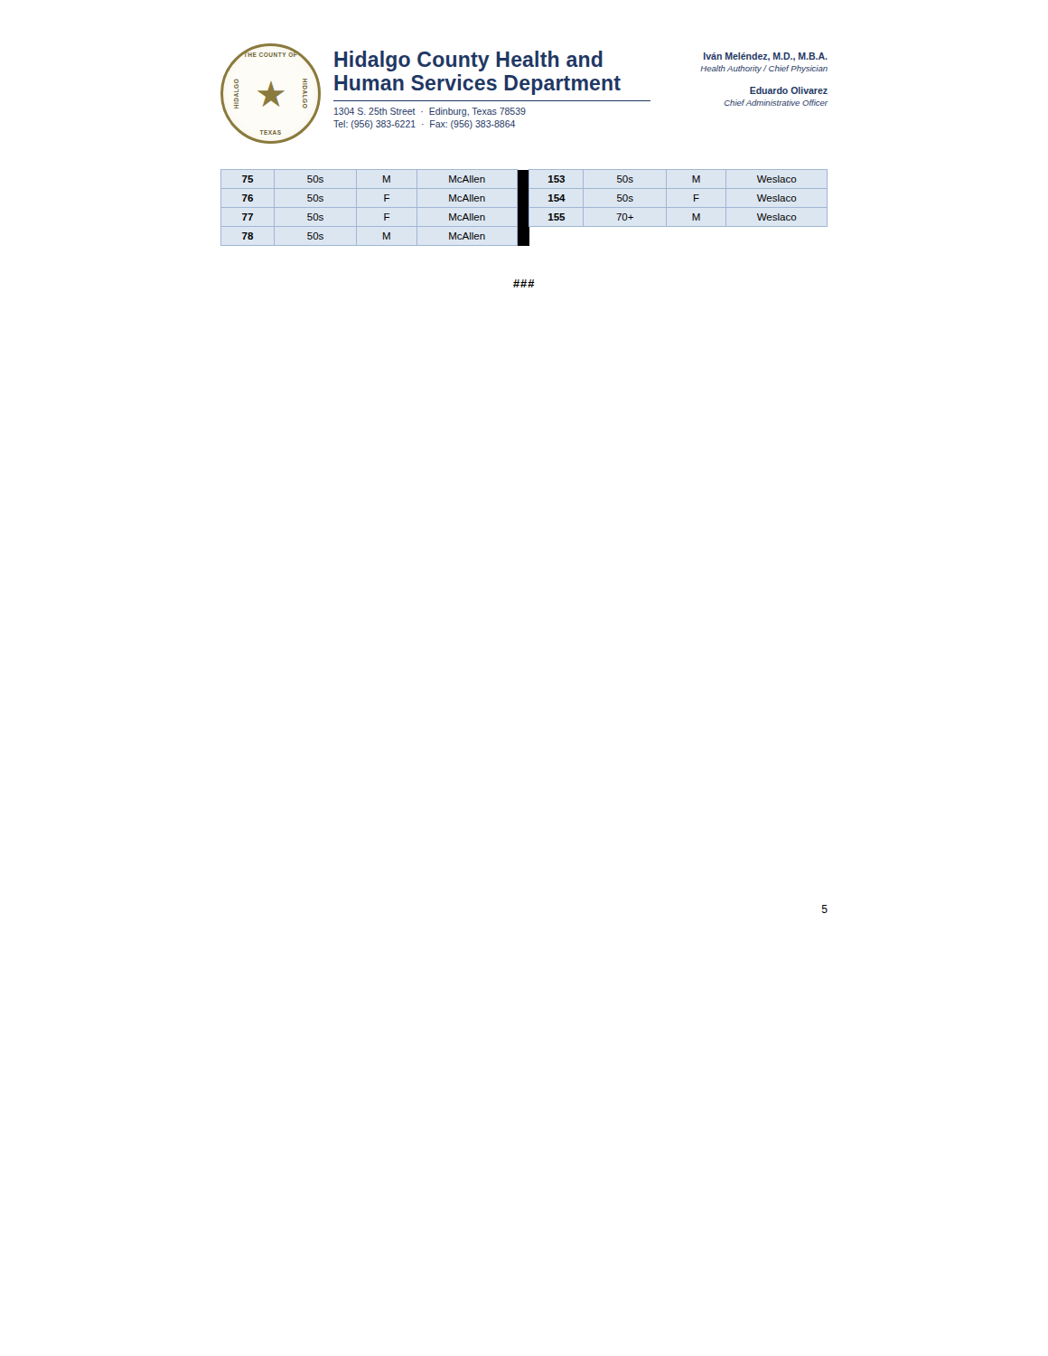THE COUNTY OF TEXAS HIDALGO HIDALGO
★
Hidalgo County Health and
Human Services Department
1304 S. 25th Street · Edinburg, Texas 78539
Tel: (956) 383-6221 · Fax: (956) 383-8864
Iván Meléndez, M.D., M.B.A.
Health Authority / Chief Physician
Eduardo Olivarez
Chief Administrative Officer
| 75 | 50s | M | McAllen | | 153 | 50s | M | Weslaco |
| 76 | 50s | F | McAllen | | 154 | 50s | F | Weslaco |
| 77 | 50s | F | McAllen | | 155 | 70+ | M | Weslaco |
| 78 | 50s | M | McAllen | | | | | |
###
5